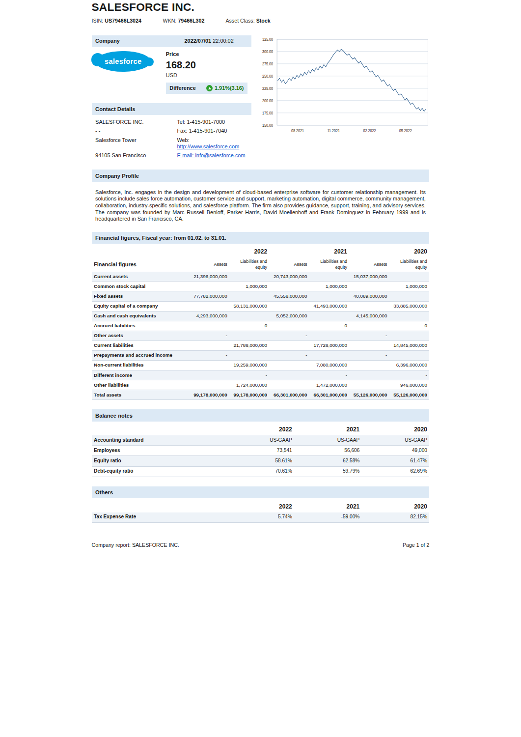SALESFORCE INC.
ISIN: US79466L3024 WKN: 79466L302 Asset Class: Stock
| Company | 2022/07/01 22:00:02 |
| salesforce | Price 168.20 USD Difference 1.91%(3.16) |
Contact Details
| SALESFORCE INC. | Tel: 1-415-901-7000 |
| - - | Fax: 1-415-901-7040 |
| Salesforce Tower | Web: http://www.salesforce.com |
| 94105 San Francisco | E-mail: info@salesforce.com |
325.00 300.00 275.00 250.00 225.00 200.00 175.00 150.00 08.2021 11.2021 02.2022 05.2022
Company Profile
Salesforce, Inc. engages in the design and development of cloud-based enterprise software for customer relationship management. Its solutions include sales force automation, customer service and support, marketing automation, digital commerce, community management, collaboration, industry-specific solutions, and salesforce platform. The firm also provides guidance, support, training, and advisory services. The company was founded by Marc Russell Benioff, Parker Harris, David Moellenhoff and Frank Dominguez in February 1999 and is headquartered in San Francisco, CA.
Financial figures, Fiscal year: from 01.02. to 31.01.
| | 2022 | 2021 | 2020 |
| --- | --- | --- | --- |
| Financial figures | Assets | Liabilities and equity | Assets | Liabilities and equity | Assets | Liabilities and equity |
| Current assets | 21,396,000,000 | | 20,743,000,000 | | 15,037,000,000 | |
| Common stock capital | | 1,000,000 | | 1,000,000 | | 1,000,000 |
| Fixed assets | 77,782,000,000 | | 45,558,000,000 | | 40,089,000,000 | |
| Equity capital of a company | | 58,131,000,000 | | 41,493,000,000 | | 33,885,000,000 |
| Cash and cash equivalents | 4,293,000,000 | | 5,052,000,000 | | 4,145,000,000 | |
| Accrued liabilities | | 0 | | 0 | | 0 |
| Other assets | - | | - | | - | |
| Current liabilities | | 21,788,000,000 | | 17,728,000,000 | | 14,845,000,000 |
| Prepayments and accrued income | - | | - | | - | |
| Non-current liabilities | | 19,259,000,000 | | 7,080,000,000 | | 6,396,000,000 |
| Different income | | - | | - | | - |
| Other liabilities | | 1,724,000,000 | | 1,472,000,000 | | 946,000,000 |
| Total assets | 99,178,000,000 | 99,178,000,000 | 66,301,000,000 | 66,301,000,000 | 55,126,000,000 | 55,126,000,000 |
Balance notes
| | 2022 | 2021 | 2020 |
| --- | --- | --- | --- |
| Accounting standard | US-GAAP | US-GAAP | US-GAAP |
| Employees | 73,541 | 56,606 | 49,000 |
| Equity ratio | 58.61% | 62.58% | 61.47% |
| Debt-equity ratio | 70.61% | 59.79% | 62.69% |
Others
| | 2022 | 2021 | 2020 |
| --- | --- | --- | --- |
| Tax Expense Rate | 5.74% | -59.00% | 82.15% |
Company report: SALESFORCE INC.
Page 1 of 2